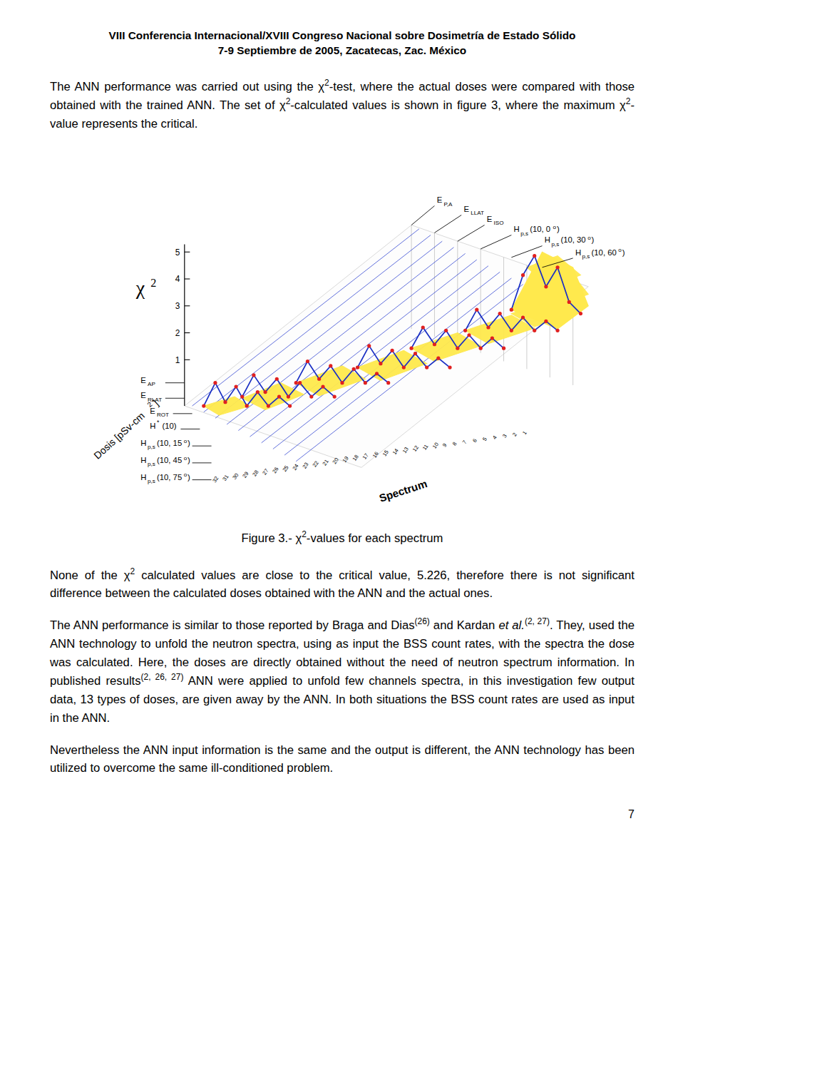VIII Conferencia Internacional/XVIII Congreso Nacional sobre Dosimetría de Estado Sólido
7-9 Septiembre de 2005, Zacatecas, Zac. México
The ANN performance was carried out using the χ2-test, where the actual doses were compared with those obtained with the trained ANN. The set of χ2-calculated values is shown in figure 3, where the maximum χ2-value represents the critical.
5 4 3 2 1 χ 2 EP,A ELLAT EISO Hp,s(10, 0o) Hp,s(10, 30o) Hp,s(10, 60o) EAP ERLAT EROT H*(10) Hp,s(10, 15o) Hp,s(10, 45o) Hp,s(10, 75o) Dosis [pSv-cm 2 ] Spectrum 32 31 30 29 28 27 26 25 24 23 22 21 20 19 18 17 16 15 14 13 12 11 10 9 8 7 6 5 4 3 2 1
Figure 3.- χ2-values for each spectrum
None of the χ2 calculated values are close to the critical value, 5.226, therefore there is not significant difference between the calculated doses obtained with the ANN and the actual ones.
The ANN performance is similar to those reported by Braga and Dias(26) and Kardan et al.(2, 27). They, used the ANN technology to unfold the neutron spectra, using as input the BSS count rates, with the spectra the dose was calculated. Here, the doses are directly obtained without the need of neutron spectrum information. In published results(2, 26, 27) ANN were applied to unfold few channels spectra, in this investigation few output data, 13 types of doses, are given away by the ANN. In both situations the BSS count rates are used as input in the ANN.
Nevertheless the ANN input information is the same and the output is different, the ANN technology has been utilized to overcome the same ill-conditioned problem.
7